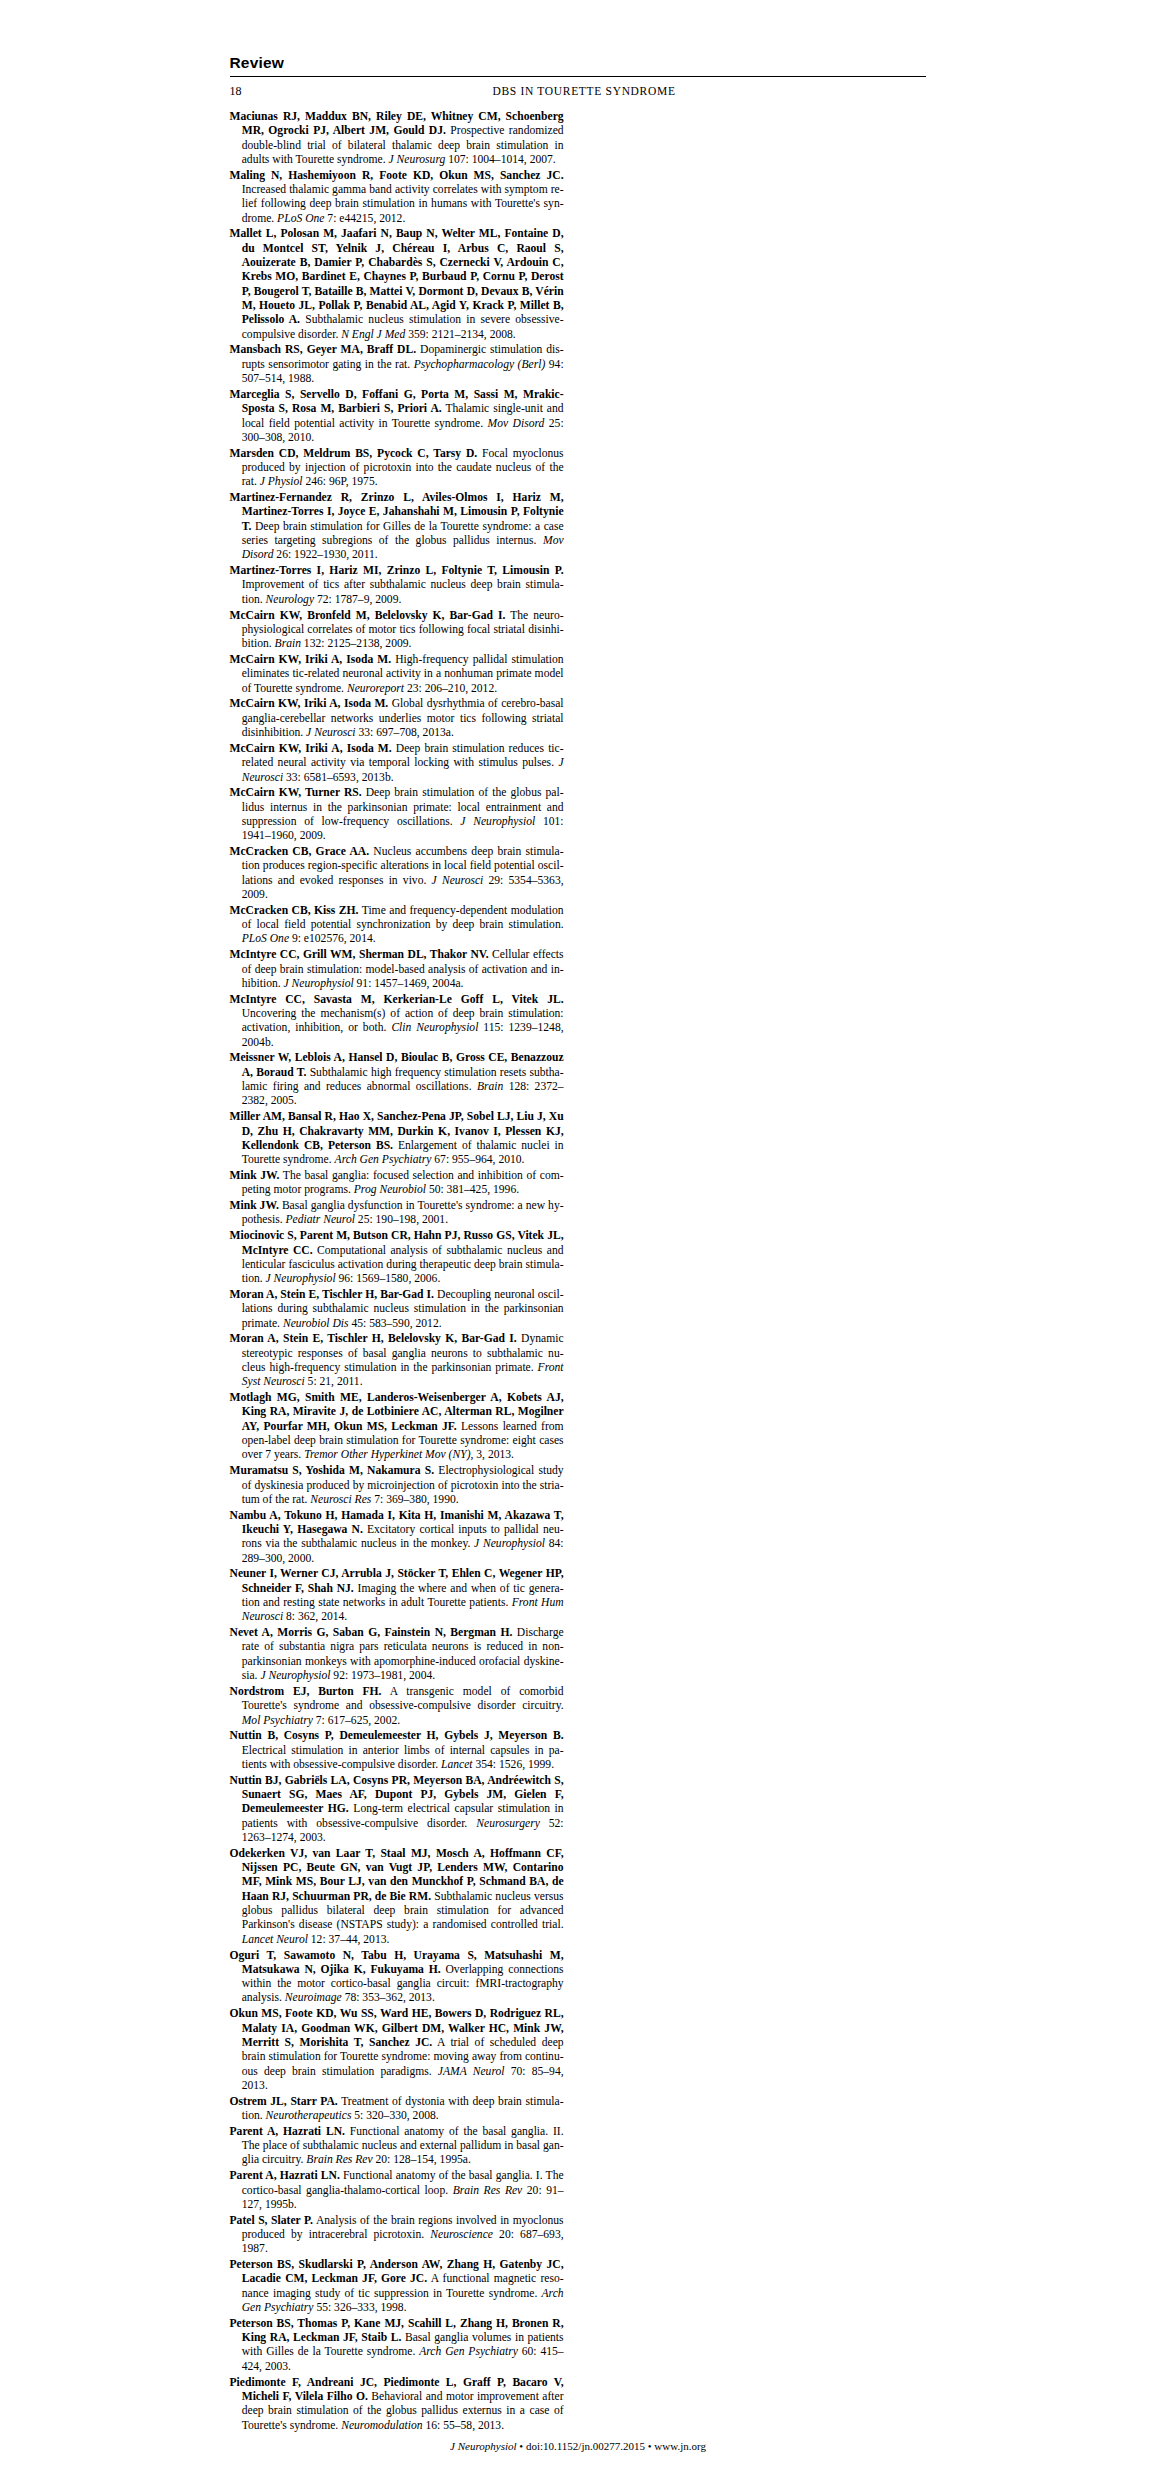Review
18 DBS IN TOURETTE SYNDROME
Maciunas RJ, Maddux BN, Riley DE, Whitney CM, Schoenberg MR, Ogrocki PJ, Albert JM, Gould DJ. Prospective randomized double-blind trial of bilateral thalamic deep brain stimulation in adults with Tourette syndrome. J Neurosurg 107: 1004–1014, 2007.
Maling N, Hashemiyoon R, Foote KD, Okun MS, Sanchez JC. Increased thalamic gamma band activity correlates with symptom relief following deep brain stimulation in humans with Tourette's syndrome. PLoS One 7: e44215, 2012.
Mallet L, Polosan M, Jaafari N, Baup N, Welter ML, Fontaine D, du Montcel ST, Yelnik J, Chéreau I, Arbus C, Raoul S, Aouizerate B, Damier P, Chabardès S, Czernecki V, Ardouin C, Krebs MO, Bardinet E, Chaynes P, Burbaud P, Cornu P, Derost P, Bougerol T, Bataille B, Mattei V, Dormont D, Devaux B, Vérin M, Houeto JL, Pollak P, Benabid AL, Agid Y, Krack P, Millet B, Pelissolo A. Subthalamic nucleus stimulation in severe obsessive-compulsive disorder. N Engl J Med 359: 2121–2134, 2008.
Mansbach RS, Geyer MA, Braff DL. Dopaminergic stimulation disrupts sensorimotor gating in the rat. Psychopharmacology (Berl) 94: 507–514, 1988.
Marceglia S, Servello D, Foffani G, Porta M, Sassi M, Mrakic-Sposta S, Rosa M, Barbieri S, Priori A. Thalamic single-unit and local field potential activity in Tourette syndrome. Mov Disord 25: 300–308, 2010.
Marsden CD, Meldrum BS, Pycock C, Tarsy D. Focal myoclonus produced by injection of picrotoxin into the caudate nucleus of the rat. J Physiol 246: 96P, 1975.
Martinez-Fernandez R, Zrinzo L, Aviles-Olmos I, Hariz M, Martinez-Torres I, Joyce E, Jahanshahi M, Limousin P, Foltynie T. Deep brain stimulation for Gilles de la Tourette syndrome: a case series targeting subregions of the globus pallidus internus. Mov Disord 26: 1922–1930, 2011.
Martinez-Torres I, Hariz MI, Zrinzo L, Foltynie T, Limousin P. Improvement of tics after subthalamic nucleus deep brain stimulation. Neurology 72: 1787–9, 2009.
McCairn KW, Bronfeld M, Belelovsky K, Bar-Gad I. The neurophysiological correlates of motor tics following focal striatal disinhibition. Brain 132: 2125–2138, 2009.
McCairn KW, Iriki A, Isoda M. High-frequency pallidal stimulation eliminates tic-related neuronal activity in a nonhuman primate model of Tourette syndrome. Neuroreport 23: 206–210, 2012.
McCairn KW, Iriki A, Isoda M. Global dysrhythmia of cerebro-basal ganglia-cerebellar networks underlies motor tics following striatal disinhibition. J Neurosci 33: 697–708, 2013a.
McCairn KW, Iriki A, Isoda M. Deep brain stimulation reduces tic-related neural activity via temporal locking with stimulus pulses. J Neurosci 33: 6581–6593, 2013b.
McCairn KW, Turner RS. Deep brain stimulation of the globus pallidus internus in the parkinsonian primate: local entrainment and suppression of low-frequency oscillations. J Neurophysiol 101: 1941–1960, 2009.
McCracken CB, Grace AA. Nucleus accumbens deep brain stimulation produces region-specific alterations in local field potential oscillations and evoked responses in vivo. J Neurosci 29: 5354–5363, 2009.
McCracken CB, Kiss ZH. Time and frequency-dependent modulation of local field potential synchronization by deep brain stimulation. PLoS One 9: e102576, 2014.
McIntyre CC, Grill WM, Sherman DL, Thakor NV. Cellular effects of deep brain stimulation: model-based analysis of activation and inhibition. J Neurophysiol 91: 1457–1469, 2004a.
McIntyre CC, Savasta M, Kerkerian-Le Goff L, Vitek JL. Uncovering the mechanism(s) of action of deep brain stimulation: activation, inhibition, or both. Clin Neurophysiol 115: 1239–1248, 2004b.
Meissner W, Leblois A, Hansel D, Bioulac B, Gross CE, Benazzouz A, Boraud T. Subthalamic high frequency stimulation resets subthalamic firing and reduces abnormal oscillations. Brain 128: 2372–2382, 2005.
Miller AM, Bansal R, Hao X, Sanchez-Pena JP, Sobel LJ, Liu J, Xu D, Zhu H, Chakravarty MM, Durkin K, Ivanov I, Plessen KJ, Kellendonk CB, Peterson BS. Enlargement of thalamic nuclei in Tourette syndrome. Arch Gen Psychiatry 67: 955–964, 2010.
Mink JW. The basal ganglia: focused selection and inhibition of competing motor programs. Prog Neurobiol 50: 381–425, 1996.
Mink JW. Basal ganglia dysfunction in Tourette's syndrome: a new hypothesis. Pediatr Neurol 25: 190–198, 2001.
Miocinovic S, Parent M, Butson CR, Hahn PJ, Russo GS, Vitek JL, McIntyre CC. Computational analysis of subthalamic nucleus and lenticular fasciculus activation during therapeutic deep brain stimulation. J Neurophysiol 96: 1569–1580, 2006.
Moran A, Stein E, Tischler H, Bar-Gad I. Decoupling neuronal oscillations during subthalamic nucleus stimulation in the parkinsonian primate. Neurobiol Dis 45: 583–590, 2012.
Moran A, Stein E, Tischler H, Belelovsky K, Bar-Gad I. Dynamic stereotypic responses of basal ganglia neurons to subthalamic nucleus high-frequency stimulation in the parkinsonian primate. Front Syst Neurosci 5: 21, 2011.
Motlagh MG, Smith ME, Landeros-Weisenberger A, Kobets AJ, King RA, Miravite J, de Lotbiniere AC, Alterman RL, Mogilner AY, Pourfar MH, Okun MS, Leckman JF. Lessons learned from open-label deep brain stimulation for Tourette syndrome: eight cases over 7 years. Tremor Other Hyperkinet Mov (NY), 3, 2013.
Muramatsu S, Yoshida M, Nakamura S. Electrophysiological study of dyskinesia produced by microinjection of picrotoxin into the striatum of the rat. Neurosci Res 7: 369–380, 1990.
Nambu A, Tokuno H, Hamada I, Kita H, Imanishi M, Akazawa T, Ikeuchi Y, Hasegawa N. Excitatory cortical inputs to pallidal neurons via the subthalamic nucleus in the monkey. J Neurophysiol 84: 289–300, 2000.
Neuner I, Werner CJ, Arrubla J, Stöcker T, Ehlen C, Wegener HP, Schneider F, Shah NJ. Imaging the where and when of tic generation and resting state networks in adult Tourette patients. Front Hum Neurosci 8: 362, 2014.
Nevet A, Morris G, Saban G, Fainstein N, Bergman H. Discharge rate of substantia nigra pars reticulata neurons is reduced in non-parkinsonian monkeys with apomorphine-induced orofacial dyskinesia. J Neurophysiol 92: 1973–1981, 2004.
Nordstrom EJ, Burton FH. A transgenic model of comorbid Tourette's syndrome and obsessive-compulsive disorder circuitry. Mol Psychiatry 7: 617–625, 2002.
Nuttin B, Cosyns P, Demeulemeester H, Gybels J, Meyerson B. Electrical stimulation in anterior limbs of internal capsules in patients with obsessive-compulsive disorder. Lancet 354: 1526, 1999.
Nuttin BJ, Gabriëls LA, Cosyns PR, Meyerson BA, Andréewitch S, Sunaert SG, Maes AF, Dupont PJ, Gybels JM, Gielen F, Demeulemeester HG. Long-term electrical capsular stimulation in patients with obsessive-compulsive disorder. Neurosurgery 52: 1263–1274, 2003.
Odekerken VJ, van Laar T, Staal MJ, Mosch A, Hoffmann CF, Nijssen PC, Beute GN, van Vugt JP, Lenders MW, Contarino MF, Mink MS, Bour LJ, van den Munckhof P, Schmand BA, de Haan RJ, Schuurman PR, de Bie RM. Subthalamic nucleus versus globus pallidus bilateral deep brain stimulation for advanced Parkinson's disease (NSTAPS study): a randomised controlled trial. Lancet Neurol 12: 37–44, 2013.
Oguri T, Sawamoto N, Tabu H, Urayama S, Matsuhashi M, Matsukawa N, Ojika K, Fukuyama H. Overlapping connections within the motor cortico-basal ganglia circuit: fMRI-tractography analysis. Neuroimage 78: 353–362, 2013.
Okun MS, Foote KD, Wu SS, Ward HE, Bowers D, Rodriguez RL, Malaty IA, Goodman WK, Gilbert DM, Walker HC, Mink JW, Merritt S, Morishita T, Sanchez JC. A trial of scheduled deep brain stimulation for Tourette syndrome: moving away from continuous deep brain stimulation paradigms. JAMA Neurol 70: 85–94, 2013.
Ostrem JL, Starr PA. Treatment of dystonia with deep brain stimulation. Neurotherapeutics 5: 320–330, 2008.
Parent A, Hazrati LN. Functional anatomy of the basal ganglia. II. The place of subthalamic nucleus and external pallidum in basal ganglia circuitry. Brain Res Rev 20: 128–154, 1995a.
Parent A, Hazrati LN. Functional anatomy of the basal ganglia. I. The cortico-basal ganglia-thalamo-cortical loop. Brain Res Rev 20: 91–127, 1995b.
Patel S, Slater P. Analysis of the brain regions involved in myoclonus produced by intracerebral picrotoxin. Neuroscience 20: 687–693, 1987.
Peterson BS, Skudlarski P, Anderson AW, Zhang H, Gatenby JC, Lacadie CM, Leckman JF, Gore JC. A functional magnetic resonance imaging study of tic suppression in Tourette syndrome. Arch Gen Psychiatry 55: 326–333, 1998.
Peterson BS, Thomas P, Kane MJ, Scahill L, Zhang H, Bronen R, King RA, Leckman JF, Staib L. Basal ganglia volumes in patients with Gilles de la Tourette syndrome. Arch Gen Psychiatry 60: 415–424, 2003.
Piedimonte F, Andreani JC, Piedimonte L, Graff P, Bacaro V, Micheli F, Vilela Filho O. Behavioral and motor improvement after deep brain stimulation of the globus pallidus externus in a case of Tourette's syndrome. Neuromodulation 16: 55–58, 2013.
J Neurophysiol • doi:10.1152/jn.00277.2015 • www.jn.org